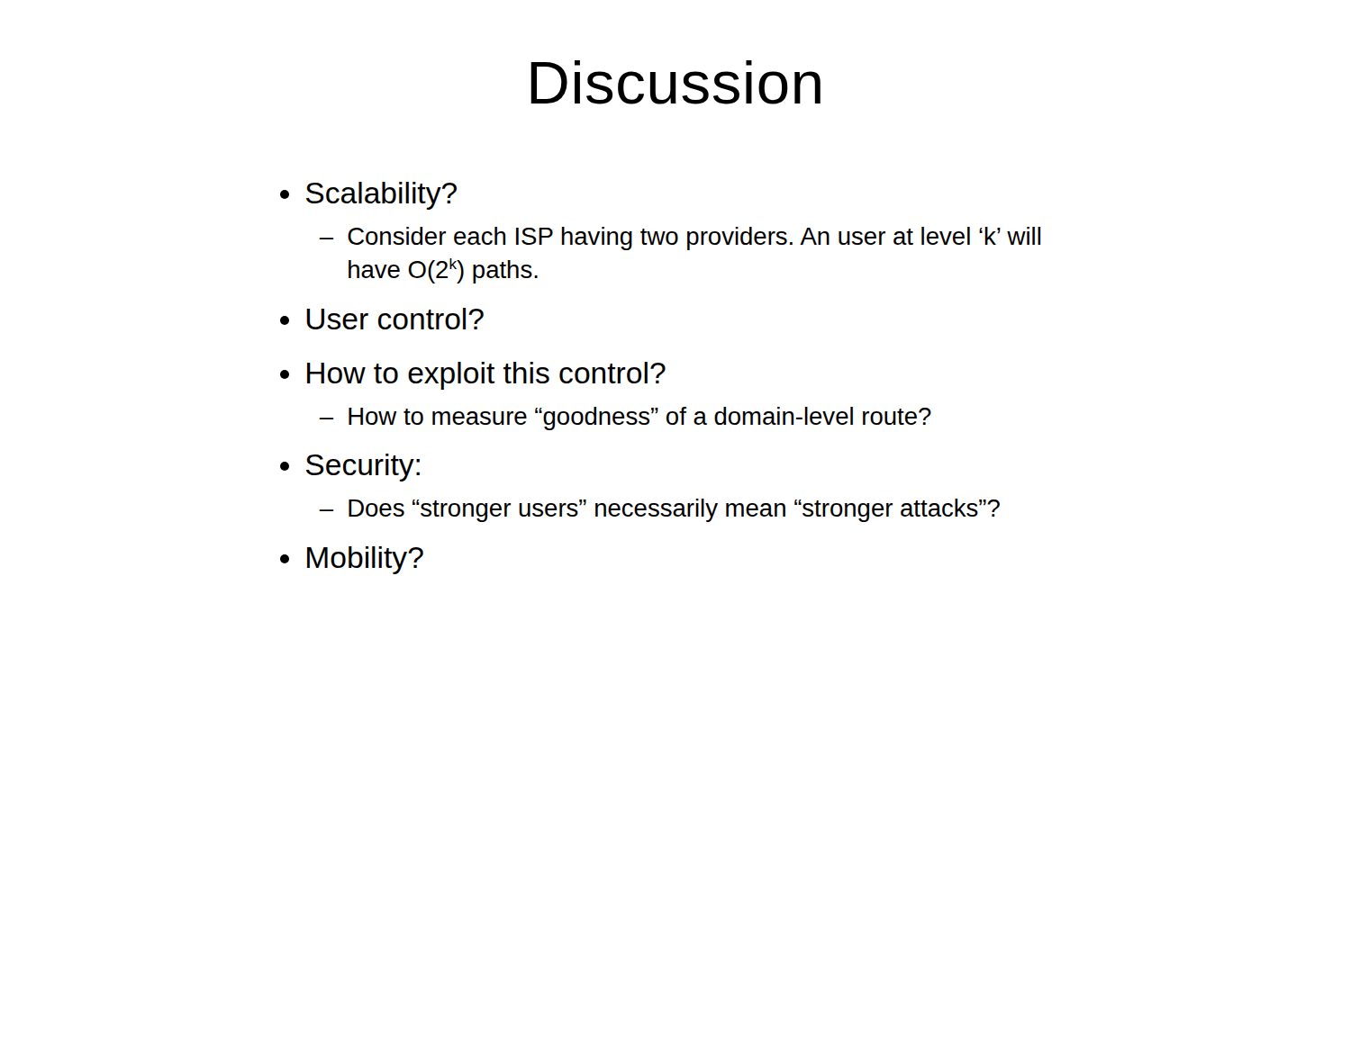Discussion
Scalability?
Consider each ISP having two providers. An user at level ‘k’ will have O(2k) paths.
User control?
How to exploit this control?
How to measure “goodness” of a domain-level route?
Security:
Does “stronger users” necessarily mean “stronger attacks”?
Mobility?